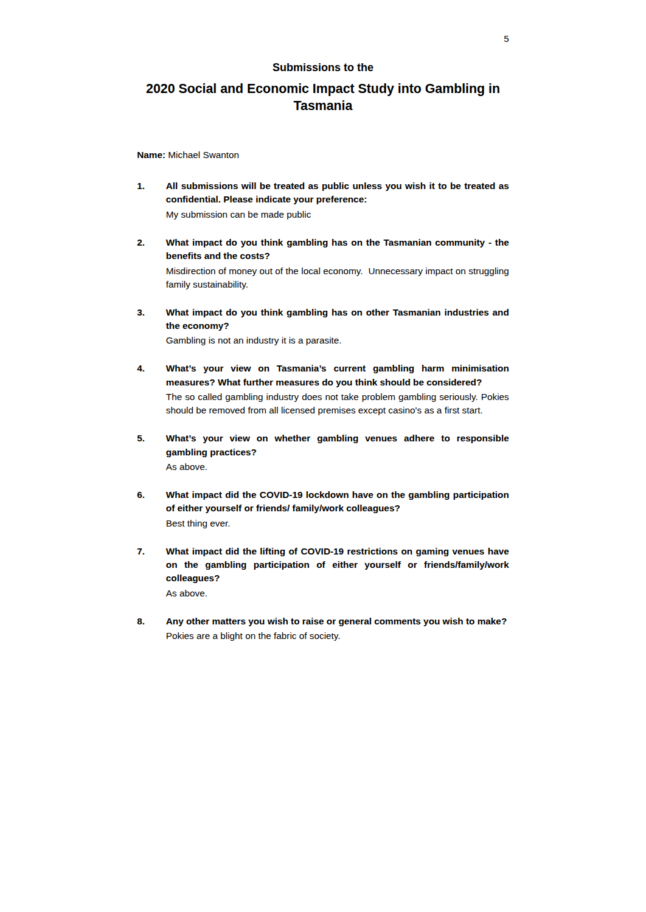5
Submissions to the
2020 Social and Economic Impact Study into Gambling in Tasmania
Name: Michael Swanton
All submissions will be treated as public unless you wish it to be treated as confidential. Please indicate your preference:
My submission can be made public
What impact do you think gambling has on the Tasmanian community - the benefits and the costs?
Misdirection of money out of the local economy. Unnecessary impact on struggling family sustainability.
What impact do you think gambling has on other Tasmanian industries and the economy?
Gambling is not an industry it is a parasite.
What’s your view on Tasmania’s current gambling harm minimisation measures? What further measures do you think should be considered?
The so called gambling industry does not take problem gambling seriously. Pokies should be removed from all licensed premises except casino's as a first start.
What’s your view on whether gambling venues adhere to responsible gambling practices?
As above.
What impact did the COVID-19 lockdown have on the gambling participation of either yourself or friends/ family/work colleagues?
Best thing ever.
What impact did the lifting of COVID-19 restrictions on gaming venues have on the gambling participation of either yourself or friends/family/work colleagues?
As above.
Any other matters you wish to raise or general comments you wish to make?
Pokies are a blight on the fabric of society.